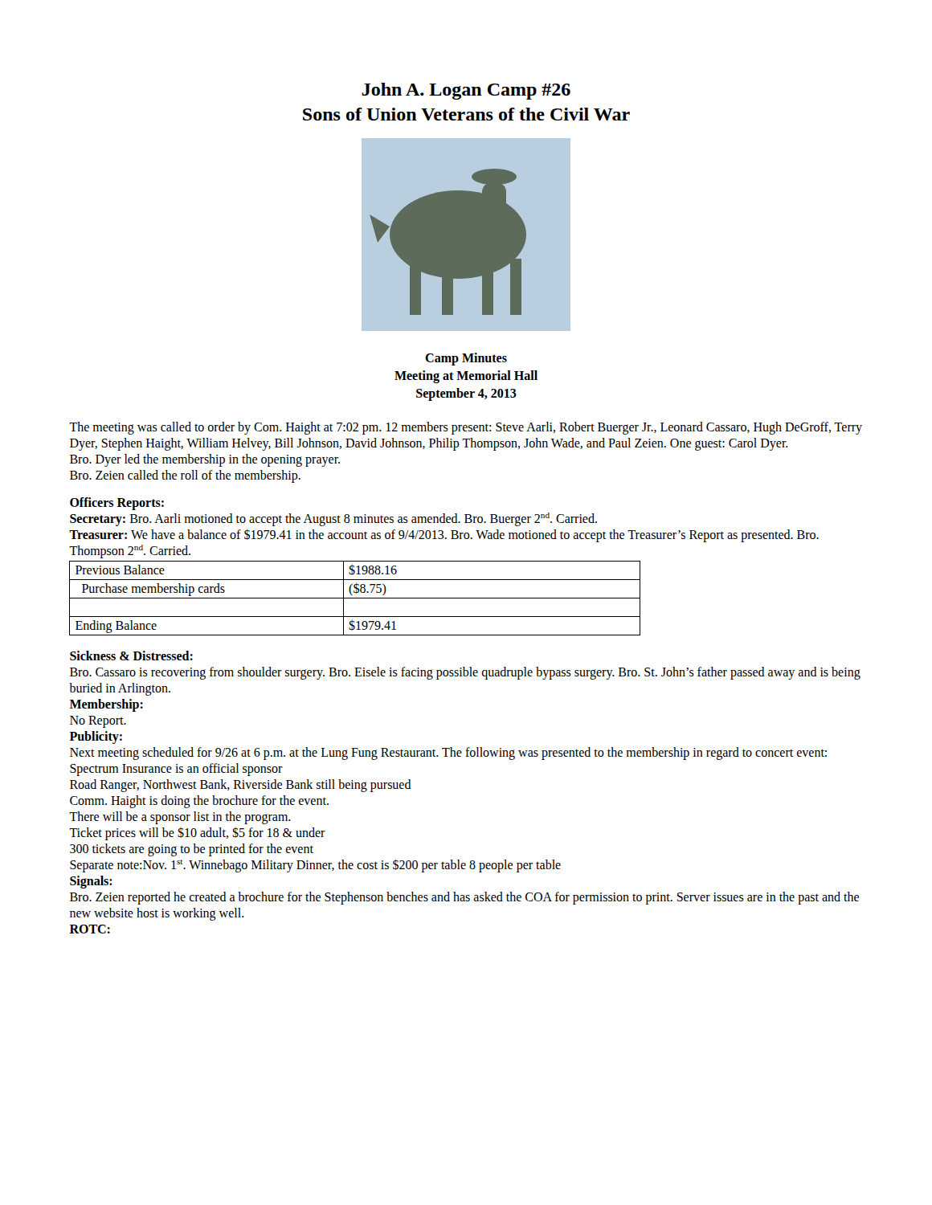John A. Logan Camp #26
Sons of Union Veterans of the Civil War
Camp Minutes
Meeting at Memorial Hall
September 4, 2013
The meeting was called to order by Com. Haight at 7:02 pm. 12 members present: Steve Aarli, Robert Buerger Jr., Leonard Cassaro, Hugh DeGroff, Terry Dyer, Stephen Haight, William Helvey, Bill Johnson, David Johnson, Philip Thompson, John Wade, and Paul Zeien. One guest: Carol Dyer.
Bro. Dyer led the membership in the opening prayer.
Bro. Zeien called the roll of the membership.
Officers Reports:
Secretary: Bro. Aarli motioned to accept the August 8 minutes as amended. Bro. Buerger 2nd. Carried.
Treasurer: We have a balance of $1979.41 in the account as of 9/4/2013. Bro. Wade motioned to accept the Treasurer’s Report as presented. Bro. Thompson 2nd. Carried.
| Previous Balance | $1988.16 |
| Purchase membership cards | ($8.75) |
| Ending Balance | $1979.41 |
Sickness & Distressed:
Bro. Cassaro is recovering from shoulder surgery. Bro. Eisele is facing possible quadruple bypass surgery. Bro. St. John’s father passed away and is being buried in Arlington.
Membership:
No Report.
Publicity:
Next meeting scheduled for 9/26 at 6 p.m. at the Lung Fung Restaurant. The following was presented to the membership in regard to concert event:
Spectrum Insurance is an official sponsor
Road Ranger, Northwest Bank, Riverside Bank still being pursued
Comm. Haight is doing the brochure for the event.
There will be a sponsor list in the program.
Ticket prices will be $10 adult, $5 for 18 & under
300 tickets are going to be printed for the event
Separate note:Nov. 1st. Winnebago Military Dinner, the cost is $200 per table 8 people per table
Signals:
Bro. Zeien reported he created a brochure for the Stephenson benches and has asked the COA for permission to print. Server issues are in the past and the new website host is working well.
ROTC: